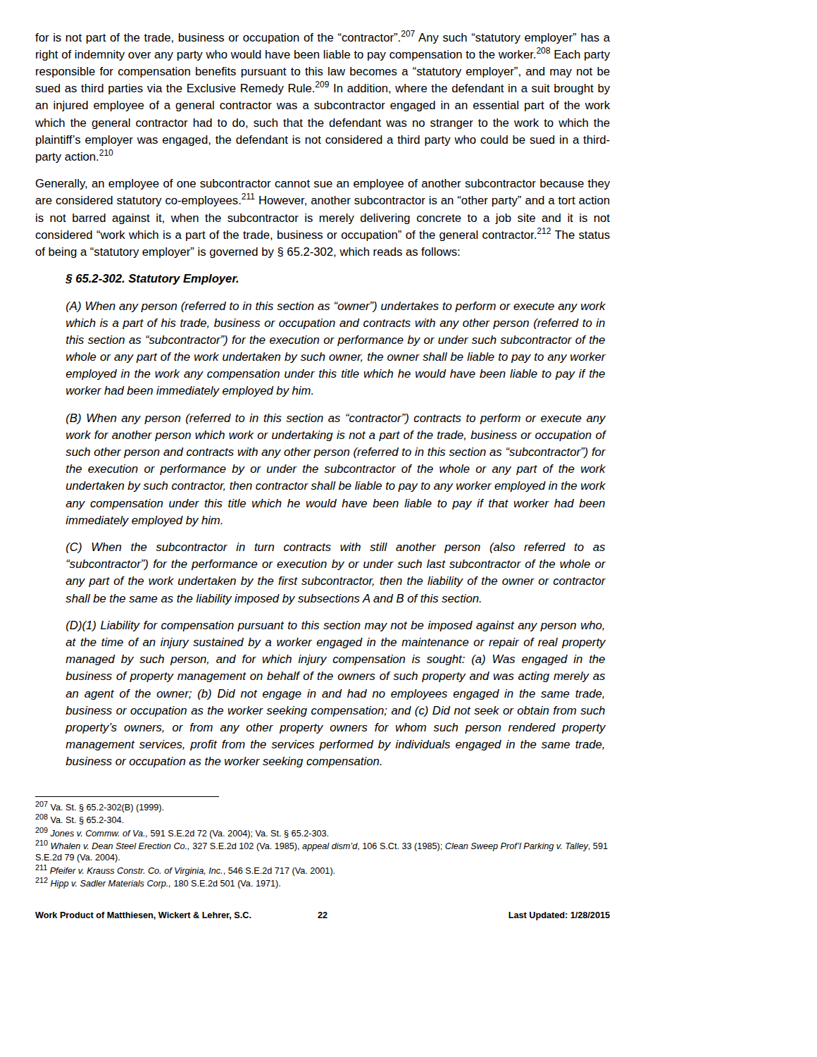for is not part of the trade, business or occupation of the “contractor”.207 Any such “statutory employer” has a right of indemnity over any party who would have been liable to pay compensation to the worker.208 Each party responsible for compensation benefits pursuant to this law becomes a “statutory employer”, and may not be sued as third parties via the Exclusive Remedy Rule.209 In addition, where the defendant in a suit brought by an injured employee of a general contractor was a subcontractor engaged in an essential part of the work which the general contractor had to do, such that the defendant was no stranger to the work to which the plaintiff’s employer was engaged, the defendant is not considered a third party who could be sued in a third-party action.210
Generally, an employee of one subcontractor cannot sue an employee of another subcontractor because they are considered statutory co-employees.211 However, another subcontractor is an “other party” and a tort action is not barred against it, when the subcontractor is merely delivering concrete to a job site and it is not considered “work which is a part of the trade, business or occupation” of the general contractor.212 The status of being a “statutory employer” is governed by § 65.2-302, which reads as follows:
§ 65.2-302. Statutory Employer.
(A) When any person (referred to in this section as “owner”) undertakes to perform or execute any work which is a part of his trade, business or occupation and contracts with any other person (referred to in this section as “subcontractor”) for the execution or performance by or under such subcontractor of the whole or any part of the work undertaken by such owner, the owner shall be liable to pay to any worker employed in the work any compensation under this title which he would have been liable to pay if the worker had been immediately employed by him.
(B) When any person (referred to in this section as “contractor”) contracts to perform or execute any work for another person which work or undertaking is not a part of the trade, business or occupation of such other person and contracts with any other person (referred to in this section as “subcontractor”) for the execution or performance by or under the subcontractor of the whole or any part of the work undertaken by such contractor, then contractor shall be liable to pay to any worker employed in the work any compensation under this title which he would have been liable to pay if that worker had been immediately employed by him.
(C) When the subcontractor in turn contracts with still another person (also referred to as “subcontractor”) for the performance or execution by or under such last subcontractor of the whole or any part of the work undertaken by the first subcontractor, then the liability of the owner or contractor shall be the same as the liability imposed by subsections A and B of this section.
(D)(1) Liability for compensation pursuant to this section may not be imposed against any person who, at the time of an injury sustained by a worker engaged in the maintenance or repair of real property managed by such person, and for which injury compensation is sought: (a) Was engaged in the business of property management on behalf of the owners of such property and was acting merely as an agent of the owner; (b) Did not engage in and had no employees engaged in the same trade, business or occupation as the worker seeking compensation; and (c) Did not seek or obtain from such property’s owners, or from any other property owners for whom such person rendered property management services, profit from the services performed by individuals engaged in the same trade, business or occupation as the worker seeking compensation.
207 Va. St. § 65.2-302(B) (1999).
208 Va. St. § 65.2-304.
209 Jones v. Commw. of Va., 591 S.E.2d 72 (Va. 2004); Va. St. § 65.2-303.
210 Whalen v. Dean Steel Erection Co., 327 S.E.2d 102 (Va. 1985), appeal dism’d, 106 S.Ct. 33 (1985); Clean Sweep Prof’l Parking v. Talley, 591 S.E.2d 79 (Va. 2004).
211 Pfeifer v. Krauss Constr. Co. of Virginia, Inc., 546 S.E.2d 717 (Va. 2001).
212 Hipp v. Sadler Materials Corp., 180 S.E.2d 501 (Va. 1971).
Work Product of Matthiesen, Wickert & Lehrer, S.C.
22
Last Updated: 1/28/2015